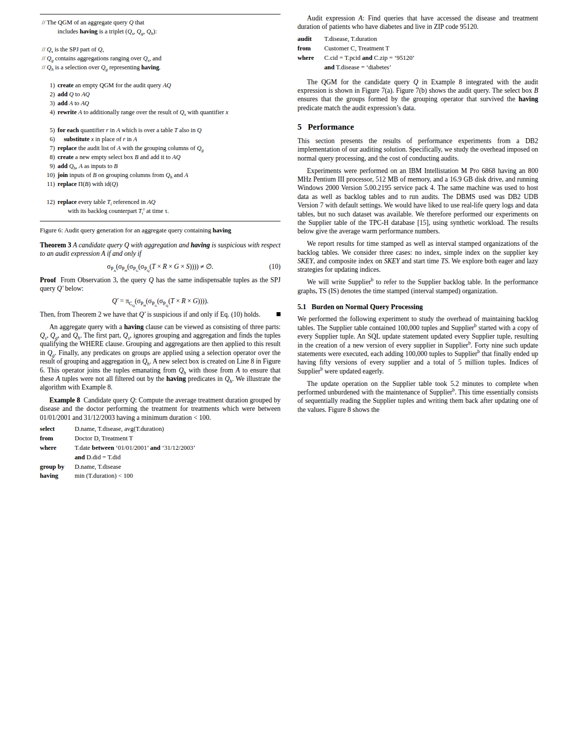// The QGM of an aggregate query Q that includes having is a triplet (Qs, Qg, Qh): // Qs is the SPJ part of Q, // Qg contains aggregations ranging over Qs, and // Qh is a selection over Qg representing having. 1) create an empty QGM for the audit query AQ 2) add Q to AQ 3) add A to AQ 4) rewrite A to additionally range over the result of Qs with quantifier x 5) for each quantifier r in A which is over a table T also in Q 6) substitute x in place of r in A 7) replace the audit list of A with the grouping columns of Qg 8) create a new empty select box B and add it to AQ 9) add Qh, A as inputs to B 10) join inputs of B on grouping columns from Qh and A 11) replace Π(B) with id(Q) 12) replace every table Ti referenced in AQ with its backlog counterpart Tiτ at time τ.
Figure 6: Audit query generation for an aggregate query containing having
Theorem 3 A candidate query Q with aggregation and having is suspicious with respect to an audit expression A if and only if
σPA(σPH(σPG(σPQ(T × R × G × S)))) ≠ ∅. (10)
Proof From Observation 3, the query Q has the same indispensable tuples as the SPJ query Q′ below:
Q′ = πCQ(σPH(σPG(σPQ(T × R × G)))).
Then, from Theorem 2 we have that Q′ is suspicious if and only if Eq. (10) holds.
An aggregate query with a having clause can be viewed as consisting of three parts: Qs, Qg, and Qh. The first part, Qs, ignores grouping and aggregation and finds the tuples qualifying the WHERE clause. Grouping and aggregations are then applied to this result in Qg. Finally, any predicates on groups are applied using a selection operator over the result of grouping and aggregation in Qh. A new select box is created on Line 8 in Figure 6. This operator joins the tuples emanating from Qh with those from A to ensure that these A tuples were not all filtered out by the having predicates in Qh. We illustrate the algorithm with Example 8.
Example 8 Candidate query Q: Compute the average treatment duration grouped by disease and the doctor performing the treatment for treatments which were between 01/01/2001 and 31/12/2003 having a minimum duration < 100.
| select | D.name, T.disease, avg(T.duration) |
| from | Doctor D, Treatment T |
| where | T.date between ‘01/01/2001’ and ‘31/12/2003’ |
| | and D.did = T.did |
| group by | D.name, T.disease |
| having | min (T.duration) < 100 |
Audit expression A: Find queries that have accessed the disease and treatment duration of patients who have diabetes and live in ZIP code 95120.
| audit | T.disease, T.duration |
| from | Customer C, Treatment T |
| where | C.cid = T.pcid and C.zip = ‘95120’ |
| | and T.disease = ‘diabetes’ |
The QGM for the candidate query Q in Example 8 integrated with the audit expression is shown in Figure 7(a). Figure 7(b) shows the audit query. The select box B ensures that the groups formed by the grouping operator that survived the having predicate match the audit expression’s data.
5 Performance
This section presents the results of performance experiments from a DB2 implementation of our auditing solution. Specifically, we study the overhead imposed on normal query processing, and the cost of conducting audits.
Experiments were performed on an IBM Intellistation M Pro 6868 having an 800 MHz Pentium III processor, 512 MB of memory, and a 16.9 GB disk drive, and running Windows 2000 Version 5.00.2195 service pack 4. The same machine was used to host data as well as backlog tables and to run audits. The DBMS used was DB2 UDB Version 7 with default settings. We would have liked to use real-life query logs and data tables, but no such dataset was available. We therefore performed our experiments on the Supplier table of the TPC-H database [15], using synthetic workload. The results below give the average warm performance numbers.
We report results for time stamped as well as interval stamped organizations of the backlog tables. We consider three cases: no index, simple index on the supplier key SKEY, and composite index on SKEY and start time TS. We explore both eager and lazy strategies for updating indices.
We will write Supplierb to refer to the Supplier backlog table. In the performance graphs, TS (IS) denotes the time stamped (interval stamped) organization.
5.1 Burden on Normal Query Processing
We performed the following experiment to study the overhead of maintaining backlog tables. The Supplier table contained 100,000 tuples and Supplierb started with a copy of every Supplier tuple. An SQL update statement updated every Supplier tuple, resulting in the creation of a new version of every supplier in Supplierb. Forty nine such update statements were executed, each adding 100,000 tuples to Supplierb that finally ended up having fifty versions of every supplier and a total of 5 million tuples. Indices of Supplierb were updated eagerly.
The update operation on the Supplier table took 5.2 minutes to complete when performed unburdened with the maintenance of Supplierb. This time essentially consists of sequentially reading the Supplier tuples and writing them back after updating one of the values. Figure 8 shows the